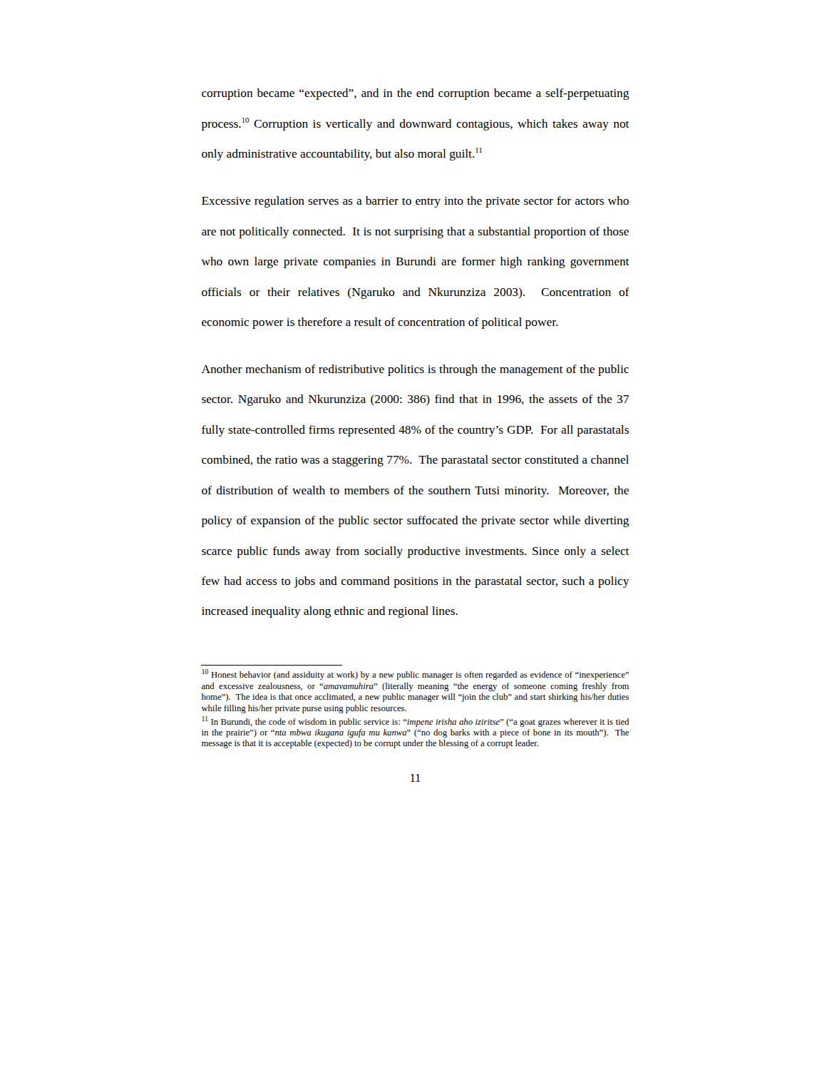corruption became “expected”, and in the end corruption became a self-perpetuating process.10 Corruption is vertically and downward contagious, which takes away not only administrative accountability, but also moral guilt.11
Excessive regulation serves as a barrier to entry into the private sector for actors who are not politically connected. It is not surprising that a substantial proportion of those who own large private companies in Burundi are former high ranking government officials or their relatives (Ngaruko and Nkurunziza 2003). Concentration of economic power is therefore a result of concentration of political power.
Another mechanism of redistributive politics is through the management of the public sector. Ngaruko and Nkurunziza (2000: 386) find that in 1996, the assets of the 37 fully state-controlled firms represented 48% of the country’s GDP. For all parastatals combined, the ratio was a staggering 77%. The parastatal sector constituted a channel of distribution of wealth to members of the southern Tutsi minority. Moreover, the policy of expansion of the public sector suffocated the private sector while diverting scarce public funds away from socially productive investments. Since only a select few had access to jobs and command positions in the parastatal sector, such a policy increased inequality along ethnic and regional lines.
10 Honest behavior (and assiduity at work) by a new public manager is often regarded as evidence of “inexperience” and excessive zealousness, or “amavamuhira” (literally meaning “the energy of someone coming freshly from home”). The idea is that once acclimated, a new public manager will “join the club” and start shirking his/her duties while filling his/her private purse using public resources.
11 In Burundi, the code of wisdom in public service is: “impene irisha aho iziritse” (“a goat grazes wherever it is tied in the prairie”) or “nta mbwa ikugana igufa mu kanwa” (“no dog barks with a piece of bone in its mouth”). The message is that it is acceptable (expected) to be corrupt under the blessing of a corrupt leader.
11